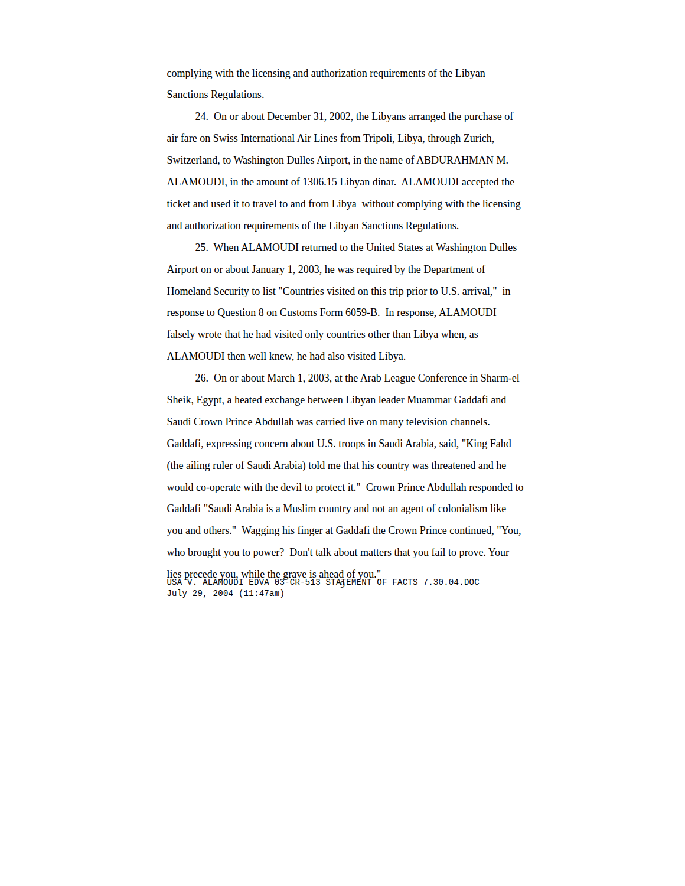complying with the licensing and authorization requirements of the Libyan Sanctions Regulations.
24. On or about December 31, 2002, the Libyans arranged the purchase of air fare on Swiss International Air Lines from Tripoli, Libya, through Zurich, Switzerland, to Washington Dulles Airport, in the name of ABDURAHMAN M. ALAMOUDI, in the amount of 1306.15 Libyan dinar. ALAMOUDI accepted the ticket and used it to travel to and from Libya without complying with the licensing and authorization requirements of the Libyan Sanctions Regulations.
25. When ALAMOUDI returned to the United States at Washington Dulles Airport on or about January 1, 2003, he was required by the Department of Homeland Security to list "Countries visited on this trip prior to U.S. arrival," in response to Question 8 on Customs Form 6059-B. In response, ALAMOUDI falsely wrote that he had visited only countries other than Libya when, as ALAMOUDI then well knew, he had also visited Libya.
26. On or about March 1, 2003, at the Arab League Conference in Sharm-el Sheik, Egypt, a heated exchange between Libyan leader Muammar Gaddafi and Saudi Crown Prince Abdullah was carried live on many television channels. Gaddafi, expressing concern about U.S. troops in Saudi Arabia, said, "King Fahd (the ailing ruler of Saudi Arabia) told me that his country was threatened and he would co-operate with the devil to protect it." Crown Prince Abdullah responded to Gaddafi "Saudi Arabia is a Muslim country and not an agent of colonialism like you and others." Wagging his finger at Gaddafi the Crown Prince continued, "You, who brought you to power? Don't talk about matters that you fail to prove. Your lies precede you, while the grave is ahead of you."
USA v. ALAMOUDI EDVA 03-CR-513 STATEMENT OF FACTS 7.30.04.DOC
July 29, 2004 (11:47am)
9